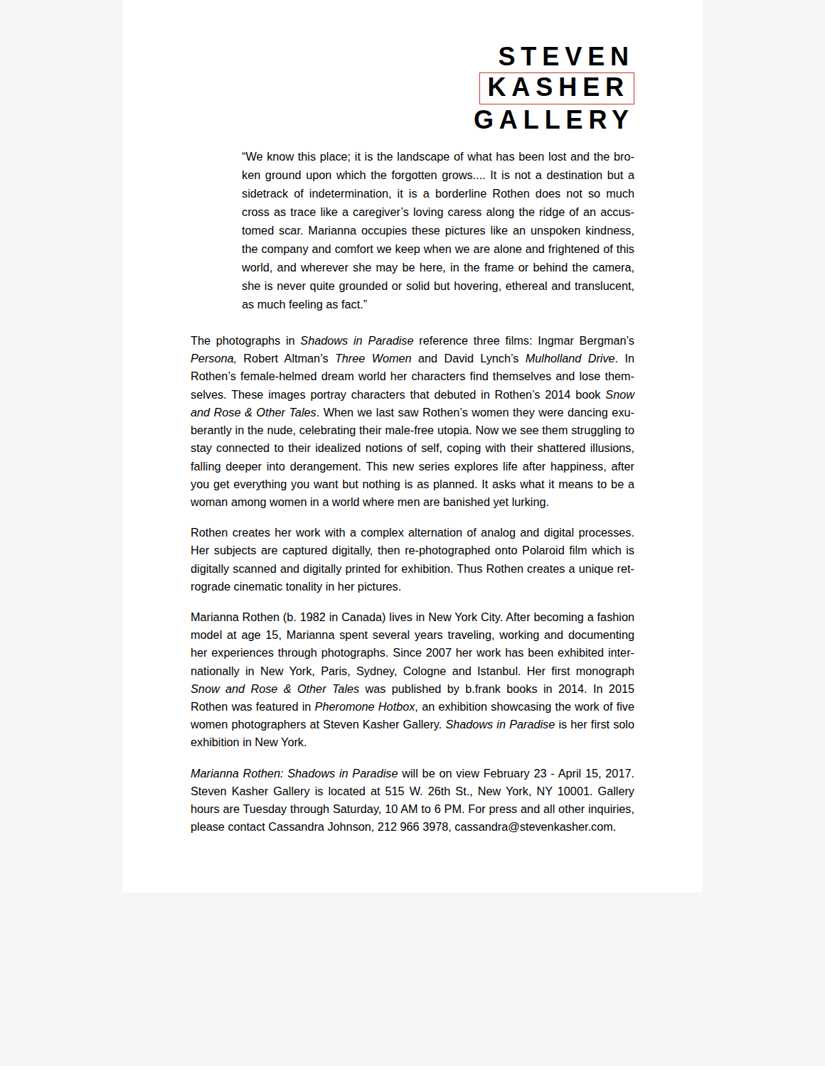Steven Kasher Gallery
“We know this place; it is the landscape of what has been lost and the broken ground upon which the forgotten grows.... It is not a destination but a sidetrack of indetermination, it is a borderline Rothen does not so much cross as trace like a caregiver’s loving caress along the ridge of an accustomed scar. Marianna occupies these pictures like an unspoken kindness, the company and comfort we keep when we are alone and frightened of this world, and wherever she may be here, in the frame or behind the camera, she is never quite grounded or solid but hovering, ethereal and translucent, as much feeling as fact.”
The photographs in Shadows in Paradise reference three films: Ingmar Bergman’s Persona, Robert Altman’s Three Women and David Lynch’s Mulholland Drive. In Rothen’s female-helmed dream world her characters find themselves and lose themselves. These images portray characters that debuted in Rothen’s 2014 book Snow and Rose & Other Tales. When we last saw Rothen’s women they were dancing exuberantly in the nude, celebrating their male-free utopia. Now we see them struggling to stay connected to their idealized notions of self, coping with their shattered illusions, falling deeper into derangement. This new series explores life after happiness, after you get everything you want but nothing is as planned. It asks what it means to be a woman among women in a world where men are banished yet lurking.
Rothen creates her work with a complex alternation of analog and digital processes. Her subjects are captured digitally, then re-photographed onto Polaroid film which is digitally scanned and digitally printed for exhibition. Thus Rothen creates a unique retrograde cinematic tonality in her pictures.
Marianna Rothen (b. 1982 in Canada) lives in New York City. After becoming a fashion model at age 15, Marianna spent several years traveling, working and documenting her experiences through photographs. Since 2007 her work has been exhibited internationally in New York, Paris, Sydney, Cologne and Istanbul. Her first monograph Snow and Rose & Other Tales was published by b.frank books in 2014. In 2015 Rothen was featured in Pheromone Hotbox, an exhibition showcasing the work of five women photographers at Steven Kasher Gallery. Shadows in Paradise is her first solo exhibition in New York.
Marianna Rothen: Shadows in Paradise will be on view February 23 - April 15, 2017. Steven Kasher Gallery is located at 515 W. 26th St., New York, NY 10001. Gallery hours are Tuesday through Saturday, 10 AM to 6 PM. For press and all other inquiries, please contact Cassandra Johnson, 212 966 3978, cassandra@stevenkasher.com.